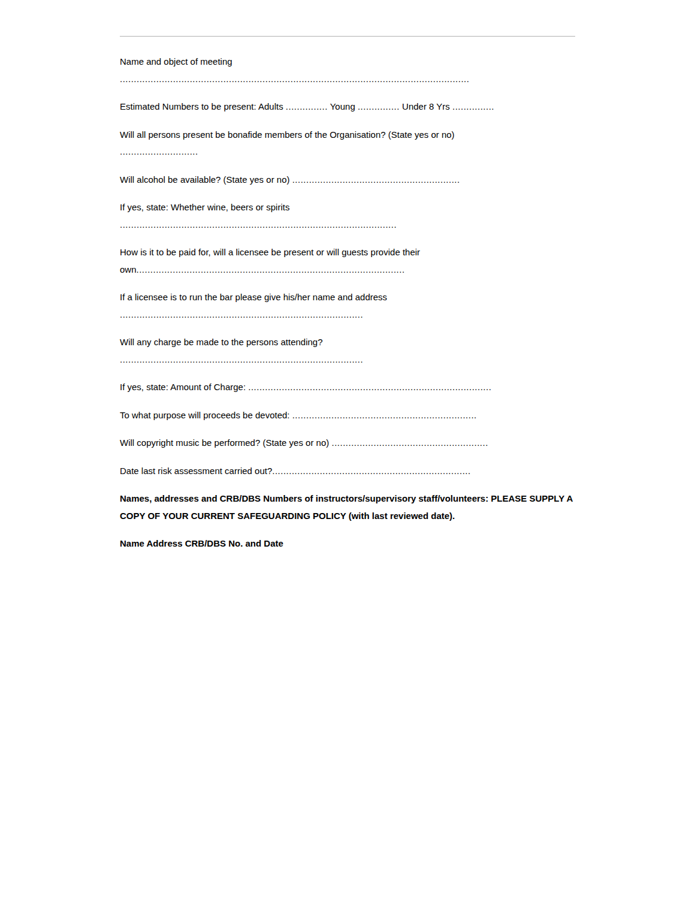Name and object of meeting
.............................................................................................................................
Estimated Numbers to be present: Adults ............... Young ............... Under 8 Yrs ...............
Will all persons present be bonafide members of the Organisation? (State yes or no)
............................
Will alcohol be available? (State yes or no) ............................................................
If yes, state: Whether wine, beers or spirits
...................................................................................................
How is it to be paid for, will a licensee be present or will guests provide their
own................................................................................................
If a licensee is to run the bar please give his/her name and address
.......................................................................................
Will any charge be made to the persons attending?
.......................................................................................
If yes, state: Amount of Charge: .......................................................................................
To what purpose will proceeds be devoted: ..................................................................
Will copyright music be performed? (State yes or no) ........................................................
Date last risk assessment carried out?.......................................................................
Names, addresses and CRB/DBS Numbers of instructors/supervisory staff/volunteers: PLEASE SUPPLY A COPY OF YOUR CURRENT SAFEGUARDING POLICY (with last reviewed date).
Name Address CRB/DBS No. and Date